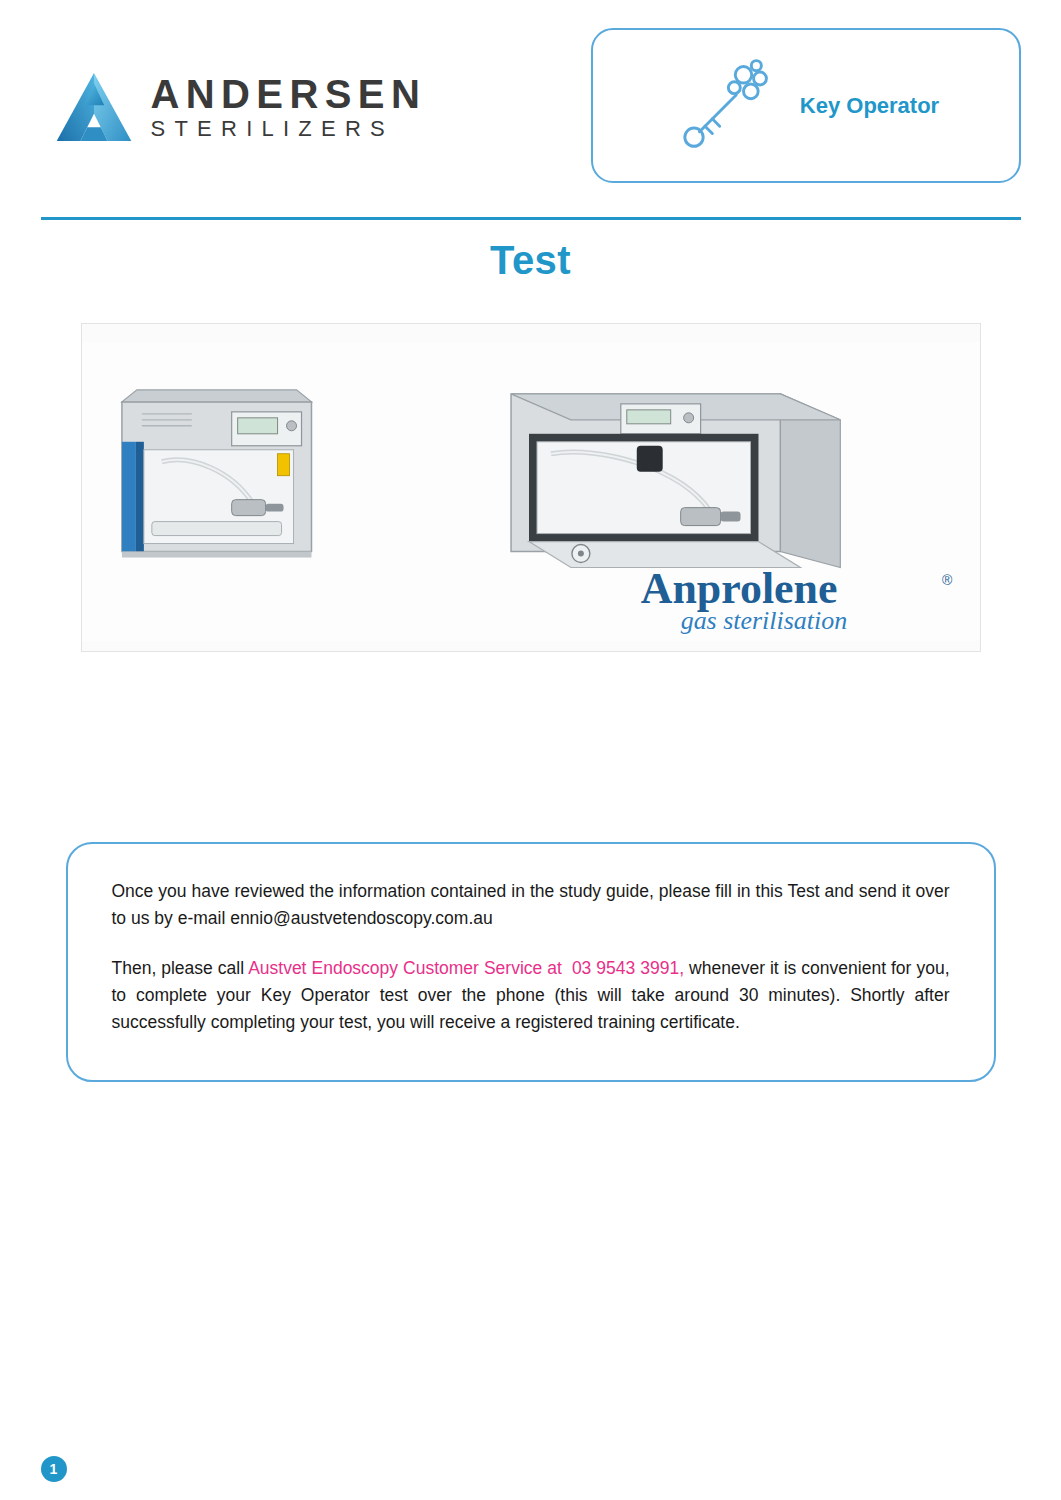ANDERSEN
STERILIZERS
Key Operator
Test
Anprolene ® gas sterilisation
Once you have reviewed the information contained in the study guide, please fill in this Test and send it over to us by e-mail ennio@austvetendoscopy.com.au
Then, please call Austvet Endoscopy Customer Service at 03 9543 3991, whenever it is convenient for you, to complete your Key Operator test over the phone (this will take around 30 minutes). Shortly after successfully completing your test, you will receive a registered training certificate.
1